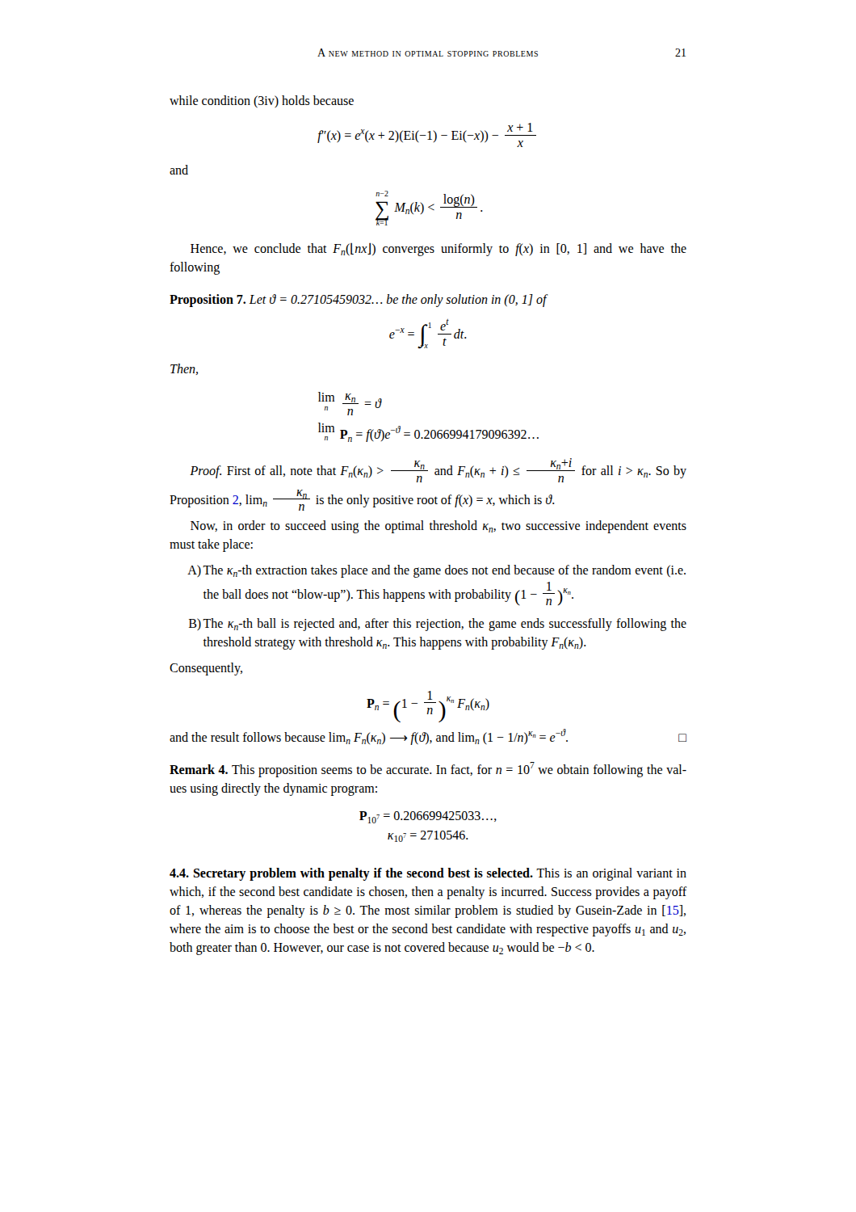A new method in optimal stopping problems 21
while condition (3iv) holds because
f″(x) = ex(x + 2)(Ei(−1) − Ei(−x)) − x + 1 x
and
n−2 ∑ k=1 Mn(k) < log(n) n.
Hence, we conclude that Fn(⌊nx⌋) converges uniformly to f(x) in [0, 1] and we have the following
Proposition 7. Let ϑ = 0.27105459032… be the only solution in (0, 1] of
e−x = −1∫−x et t dt.
Then,
lim n κn n = ϑ lim n Pn = f(ϑ)e−ϑ = 0.2066994179096392…
Proof. First of all, note that Fn(κn) > κn n and Fn(κn + i) ≤ κn+i n for all i > κn. So by Proposition 2, limn κn n is the only positive root of f(x) = x, which is ϑ.
Now, in order to succeed using the optimal threshold κn, two successive independent events must take place:
A) The κn-th extraction takes place and the game does not end because of the random event (i.e. the ball does not “blow-up”). This happens with probability (1 − 1 n)κn.
B) The κn-th ball is rejected and, after this rejection, the game ends successfully following the threshold strategy with threshold κn. This happens with probability Fn(κn).
Consequently,
Pn = (1 − 1 n)κn Fn(κn)
and the result follows because limn Fn(κn) ⟶ f(ϑ), and limn (1 − 1/n)κn = e−ϑ. □
Remark 4. This proposition seems to be accurate. In fact, for n = 107 we obtain following the values using directly the dynamic program:
P107 = 0.206699425033…, κ107 = 2710546.
4.4. Secretary problem with penalty if the second best is selected. This is an original variant in which, if the second best candidate is chosen, then a penalty is incurred. Success provides a payoff of 1, whereas the penalty is b ≥ 0. The most similar problem is studied by Gusein-Zade in [15], where the aim is to choose the best or the second best candidate with respective payoffs u1 and u2, both greater than 0. However, our case is not covered because u2 would be −b < 0.